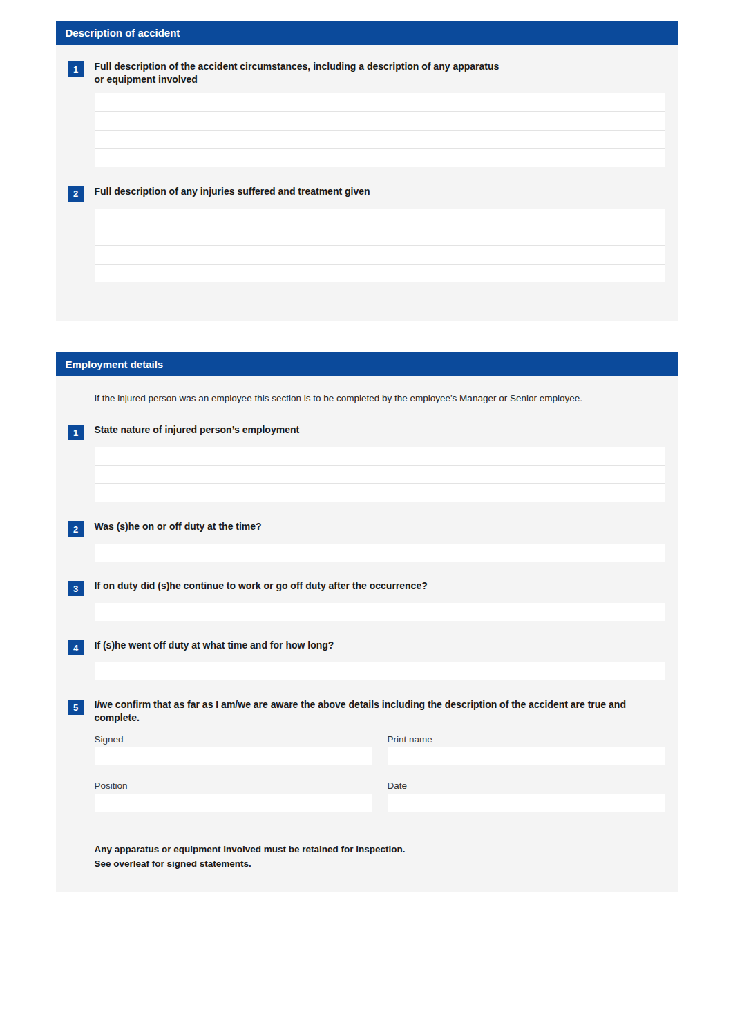Description of accident
1
Full description of the accident circumstances, including a description of any apparatus
or equipment involved
2
Full description of any injuries suffered and treatment given
Employment details
If the injured person was an employee this section is to be completed by the employee's Manager or Senior employee.
1
State nature of injured person’s employment
2
Was (s)he on or off duty at the time?
3
If on duty did (s)he continue to work or go off duty after the occurrence?
4
If (s)he went off duty at what time and for how long?
5
I/we confirm that as far as I am/we are aware the above details including the description of the accident are true and complete.
Signed
Print name
Position
Date
Any apparatus or equipment involved must be retained for inspection.
See overleaf for signed statements.